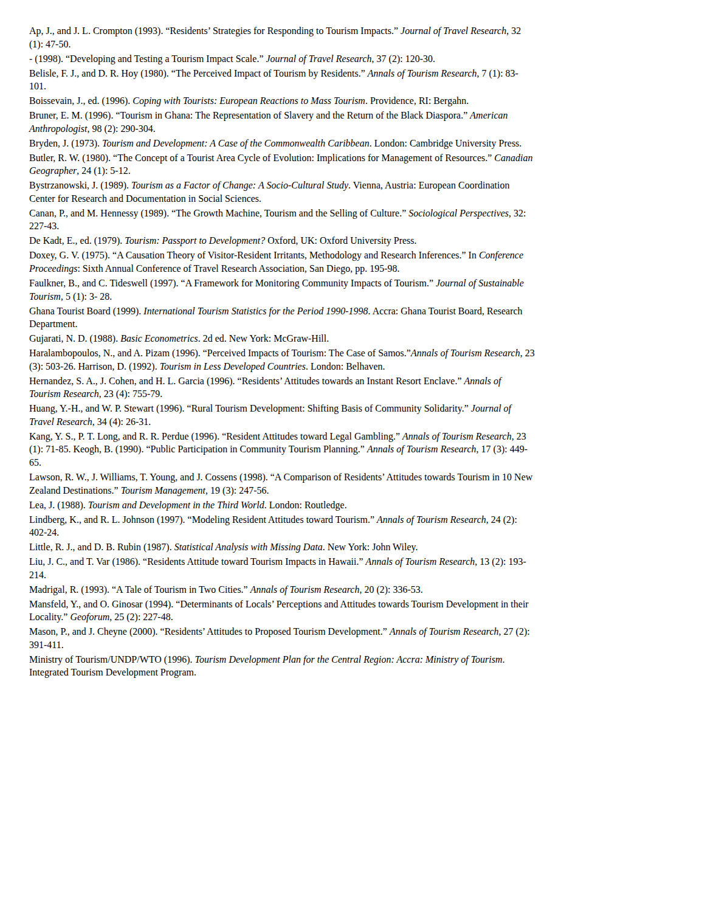Ap, J., and J. L. Crompton (1993). “Residents’ Strategies for Responding to Tourism Impacts.” Journal of Travel Research, 32 (1): 47-50.
- (1998). “Developing and Testing a Tourism Impact Scale.” Journal of Travel Research, 37 (2): 120-30.
Belisle, F. J., and D. R. Hoy (1980). “The Perceived Impact of Tourism by Residents.” Annals of Tourism Research, 7 (1): 83-101.
Boissevain, J., ed. (1996). Coping with Tourists: European Reactions to Mass Tourism. Providence, RI: Bergahn.
Bruner, E. M. (1996). “Tourism in Ghana: The Representation of Slavery and the Return of the Black Diaspora.” American Anthropologist, 98 (2): 290-304.
Bryden, J. (1973). Tourism and Development: A Case of the Commonwealth Caribbean. London: Cambridge University Press.
Butler, R. W. (1980). “The Concept of a Tourist Area Cycle of Evolution: Implications for Management of Resources.” Canadian Geographer, 24 (1): 5-12.
Bystrzanowski, J. (1989). Tourism as a Factor of Change: A Socio-Cultural Study. Vienna, Austria: European Coordination Center for Research and Documentation in Social Sciences.
Canan, P., and M. Hennessy (1989). “The Growth Machine, Tourism and the Selling of Culture.” Sociological Perspectives, 32: 227-43.
De Kadt, E., ed. (1979). Tourism: Passport to Development? Oxford, UK: Oxford University Press.
Doxey, G. V. (1975). “A Causation Theory of Visitor-Resident Irritants, Methodology and Research Inferences.” In Conference Proceedings: Sixth Annual Conference of Travel Research Association, San Diego, pp. 195-98.
Faulkner, B., and C. Tideswell (1997). “A Framework for Monitoring Community Impacts of Tourism.” Journal of Sustainable Tourism, 5 (1): 3- 28.
Ghana Tourist Board (1999). International Tourism Statistics for the Period 1990-1998. Accra: Ghana Tourist Board, Research Department.
Gujarati, N. D. (1988). Basic Econometrics. 2d ed. New York: McGraw-Hill.
Haralambopoulos, N., and A. Pizam (1996). “Perceived Impacts of Tourism: The Case of Samos.”Annals of Tourism Research, 23 (3): 503-26. Harrison, D. (1992). Tourism in Less Developed Countries. London: Belhaven.
Hernandez, S. A., J. Cohen, and H. L. Garcia (1996). “Residents’ Attitudes towards an Instant Resort Enclave.” Annals of Tourism Research, 23 (4): 755-79.
Huang, Y.-H., and W. P. Stewart (1996). “Rural Tourism Development: Shifting Basis of Community Solidarity.” Journal of Travel Research, 34 (4): 26-31.
Kang, Y. S., P. T. Long, and R. R. Perdue (1996). “Resident Attitudes toward Legal Gambling.” Annals of Tourism Research, 23 (1): 71-85. Keogh, B. (1990). “Public Participation in Community Tourism Planning.” Annals of Tourism Research, 17 (3): 449-65.
Lawson, R. W., J. Williams, T. Young, and J. Cossens (1998). “A Comparison of Residents’ Attitudes towards Tourism in 10 New Zealand Destinations.” Tourism Management, 19 (3): 247-56.
Lea, J. (1988). Tourism and Development in the Third World. London: Routledge.
Lindberg, K., and R. L. Johnson (1997). “Modeling Resident Attitudes toward Tourism.” Annals of Tourism Research, 24 (2): 402-24.
Little, R. J., and D. B. Rubin (1987). Statistical Analysis with Missing Data. New York: John Wiley.
Liu, J. C., and T. Var (1986). “Residents Attitude toward Tourism Impacts in Hawaii.” Annals of Tourism Research, 13 (2): 193-214.
Madrigal, R. (1993). “A Tale of Tourism in Two Cities.” Annals of Tourism Research, 20 (2): 336-53.
Mansfeld, Y., and O. Ginosar (1994). “Determinants of Locals’ Perceptions and Attitudes towards Tourism Development in their Locality.” Geoforum, 25 (2): 227-48.
Mason, P., and J. Cheyne (2000). “Residents’ Attitudes to Proposed Tourism Development.” Annals of Tourism Research, 27 (2): 391-411.
Ministry of Tourism/UNDP/WTO (1996). Tourism Development Plan for the Central Region: Accra: Ministry of Tourism. Integrated Tourism Development Program.